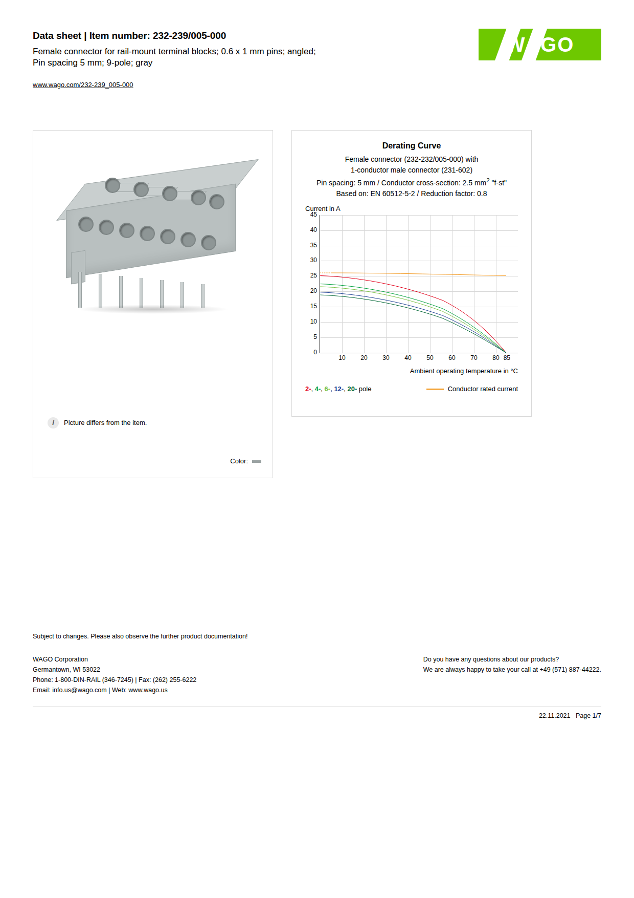Data sheet | Item number: 232-239/005-000
Female connector for rail-mount terminal blocks; 0.6 x 1 mm pins; angled;
Pin spacing 5 mm; 9-pole; gray
www.wago.com/232-239_005-000
WAGO
i Picture differs from the item.
Color:
Derating Curve Female connector (232-232/005-000) with
1-conductor male connector (231-602)
Pin spacing: 5 mm / Conductor cross-section: 2.5 mm2 "f-st"
Based on: EN 60512-5-2 / Reduction factor: 0.8
Current in A
45
40
35
30
25
20
15
10
5
0
10
20
30
40
50
60
70
80
85
Ambient operating temperature in °C
2-, 4-, 6-, 12-, 20- pole
Conductor rated current
Subject to changes. Please also observe the further product documentation!
WAGO Corporation
Germantown, WI 53022
Phone: 1-800-DIN-RAIL (346-7245) | Fax: (262) 255-6222
Email: info.us@wago.com | Web: www.wago.us
Do you have any questions about our products?
We are always happy to take your call at +49 (571) 887-44222.
22.11.2021 Page 1/7